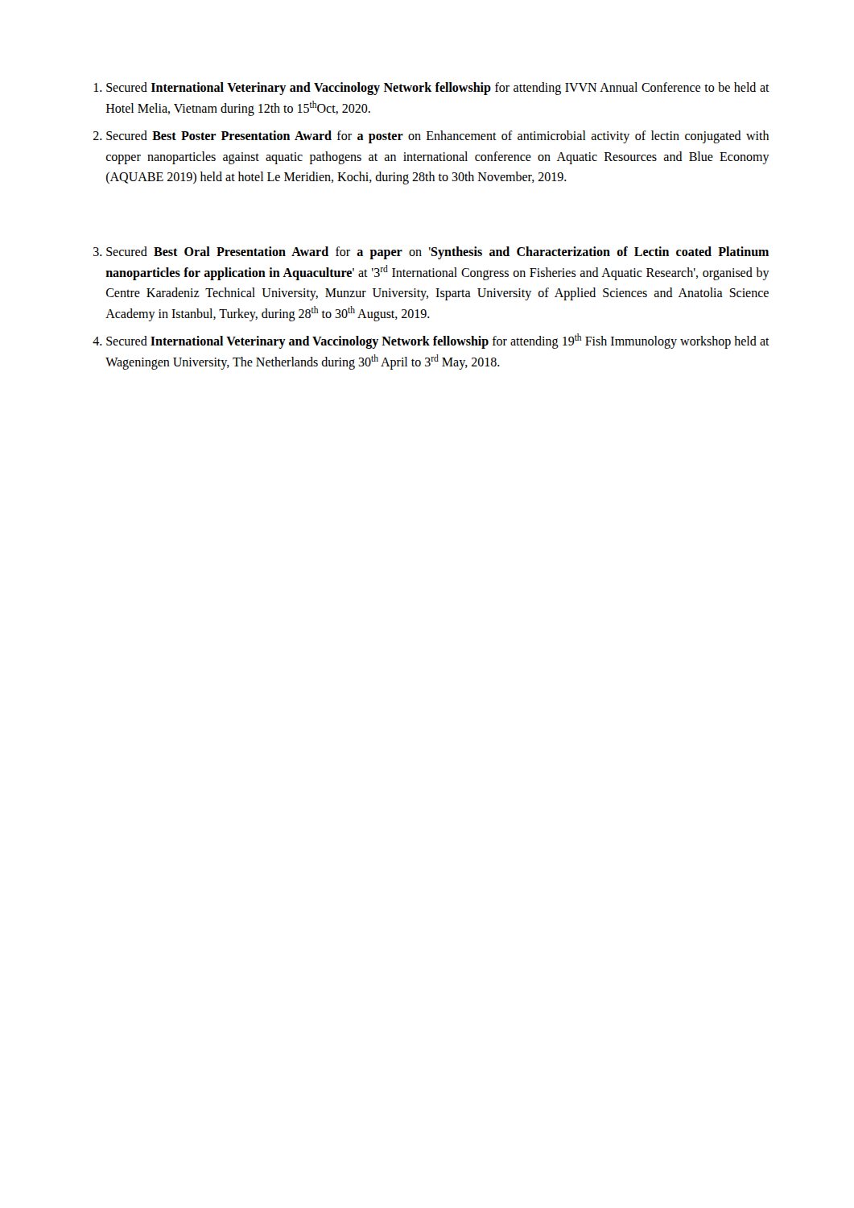Secured International Veterinary and Vaccinology Network fellowship for attending IVVN Annual Conference to be held at Hotel Melia, Vietnam during 12th to 15thOct, 2020.
Secured Best Poster Presentation Award for a poster on Enhancement of antimicrobial activity of lectin conjugated with copper nanoparticles against aquatic pathogens at an international conference on Aquatic Resources and Blue Economy (AQUABE 2019) held at hotel Le Meridien, Kochi, during 28th to 30th November, 2019.
Secured Best Oral Presentation Award for a paper on 'Synthesis and Characterization of Lectin coated Platinum nanoparticles for application in Aquaculture' at '3rd International Congress on Fisheries and Aquatic Research', organised by Centre Karadeniz Technical University, Munzur University, Isparta University of Applied Sciences and Anatolia Science Academy in Istanbul, Turkey, during 28th to 30th August, 2019.
Secured International Veterinary and Vaccinology Network fellowship for attending 19th Fish Immunology workshop held at Wageningen University, The Netherlands during 30th April to 3rd May, 2018.